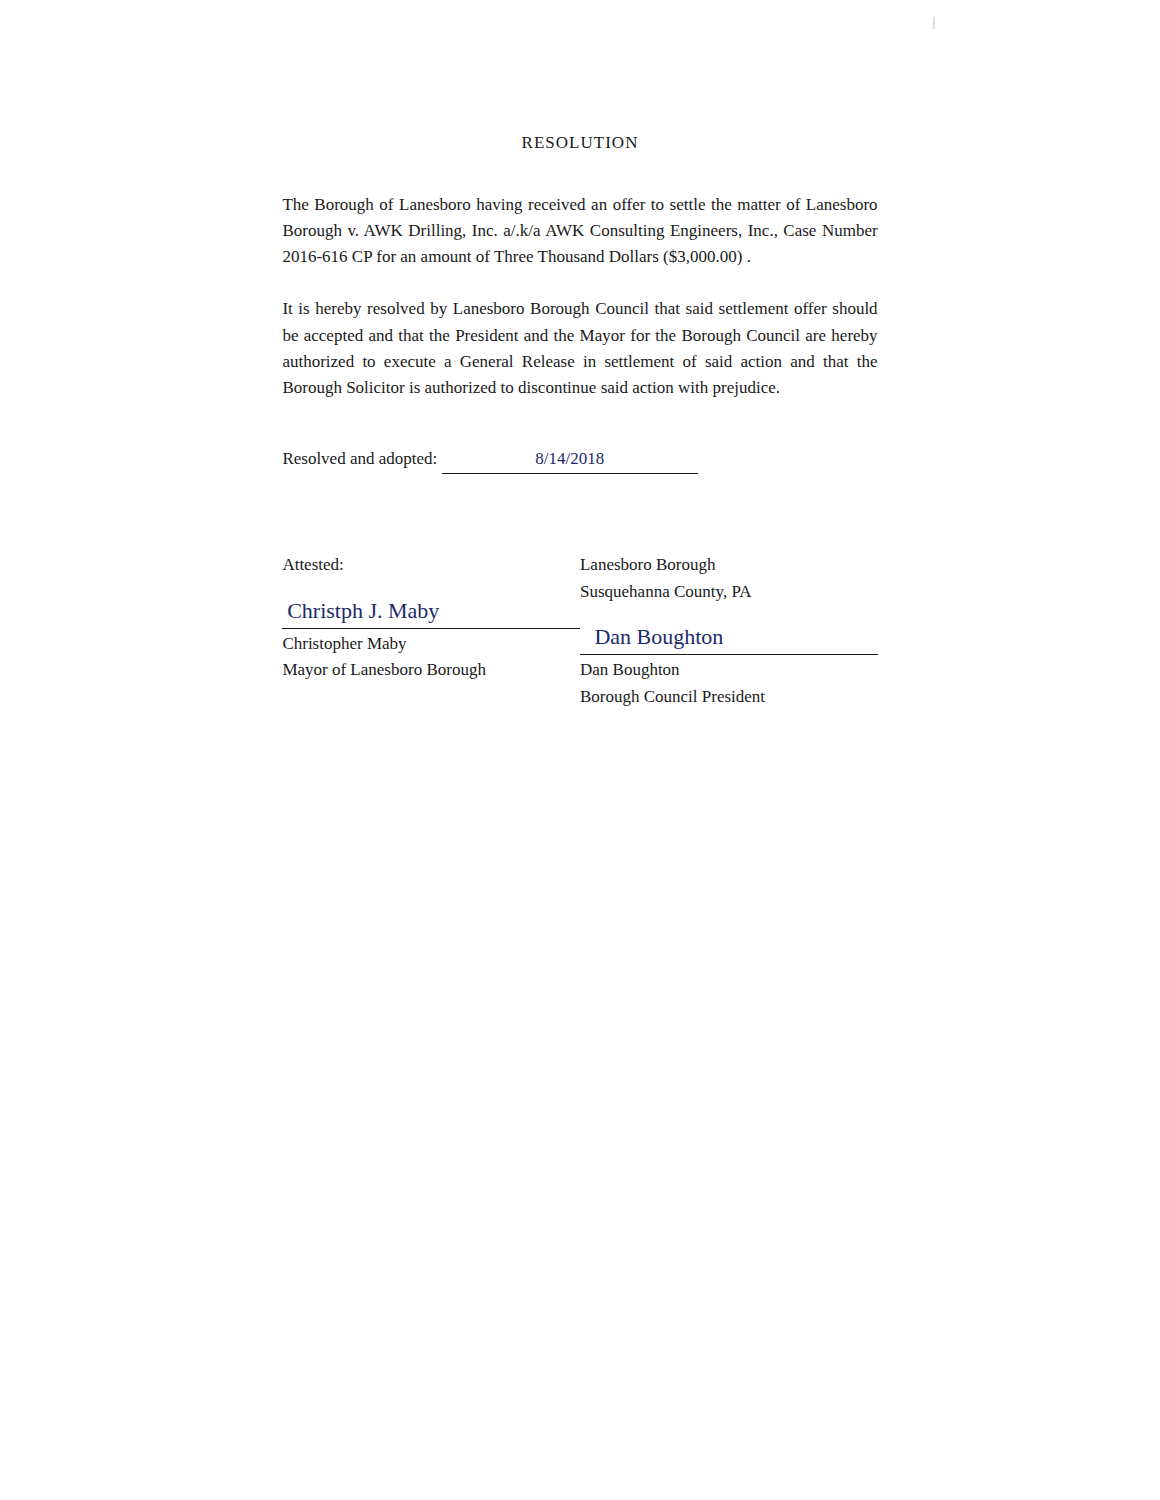|
RESOLUTION
The Borough of Lanesboro having received an offer to settle the matter of Lanesboro Borough v. AWK Drilling, Inc. a/.k/a AWK Consulting Engineers, Inc., Case Number 2016-616 CP for an amount of Three Thousand Dollars ($3,000.00) .
It is hereby resolved by Lanesboro Borough Council that said settlement offer should be accepted and that the President and the Mayor for the Borough Council are hereby authorized to execute a General Release in settlement of said action and that the Borough Solicitor is authorized to discontinue said action with prejudice.
Resolved and adopted: 8/14/2018
| Attested: Christph J. Maby Christopher Maby Mayor of Lanesboro Borough | Lanesboro Borough Susquehanna County, PA Dan Boughton Dan Boughton Borough Council President |